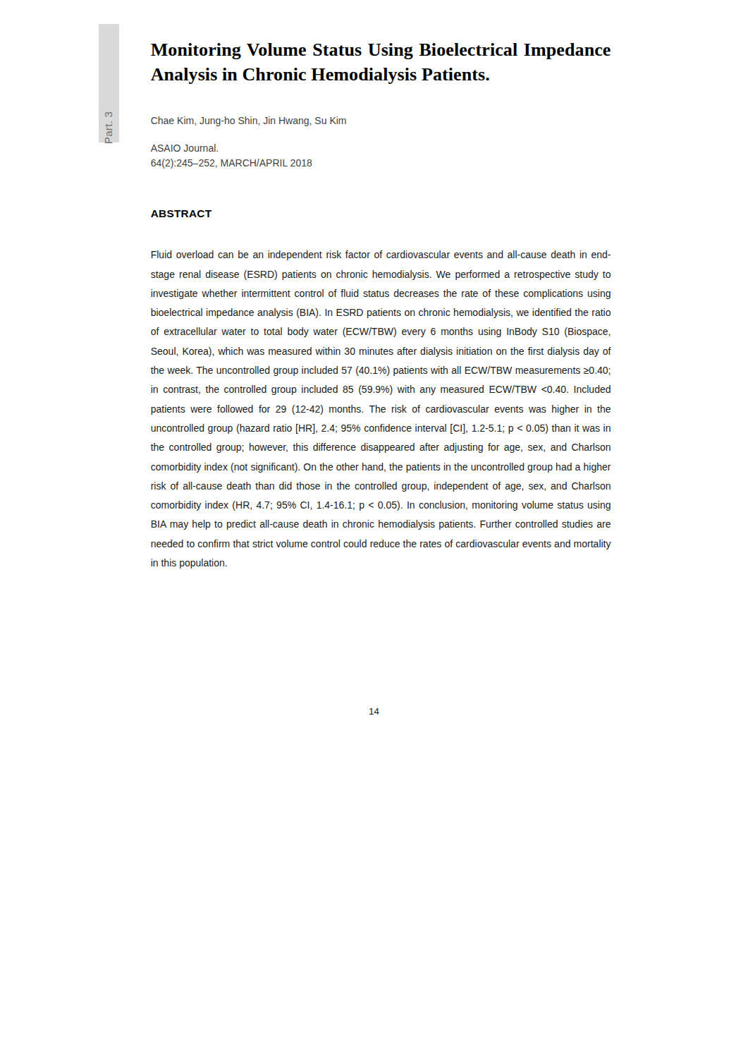Part. 3
Monitoring Volume Status Using Bioelectrical Impedance Analysis in Chronic Hemodialysis Patients.
Chae Kim, Jung-ho Shin, Jin Hwang, Su Kim
ASAIO Journal.
64(2):245–252, MARCH/APRIL 2018
ABSTRACT
Fluid overload can be an independent risk factor of cardiovascular events and all-cause death in end-stage renal disease (ESRD) patients on chronic hemodialysis. We performed a retrospective study to investigate whether intermittent control of fluid status decreases the rate of these complications using bioelectrical impedance analysis (BIA). In ESRD patients on chronic hemodialysis, we identified the ratio of extracellular water to total body water (ECW/TBW) every 6 months using InBody S10 (Biospace, Seoul, Korea), which was measured within 30 minutes after dialysis initiation on the first dialysis day of the week. The uncontrolled group included 57 (40.1%) patients with all ECW/TBW measurements ≥0.40; in contrast, the controlled group included 85 (59.9%) with any measured ECW/TBW <0.40. Included patients were followed for 29 (12-42) months. The risk of cardiovascular events was higher in the uncontrolled group (hazard ratio [HR], 2.4; 95% confidence interval [CI], 1.2-5.1; p < 0.05) than it was in the controlled group; however, this difference disappeared after adjusting for age, sex, and Charlson comorbidity index (not significant). On the other hand, the patients in the uncontrolled group had a higher risk of all-cause death than did those in the controlled group, independent of age, sex, and Charlson comorbidity index (HR, 4.7; 95% CI, 1.4-16.1; p < 0.05). In conclusion, monitoring volume status using BIA may help to predict all-cause death in chronic hemodialysis patients. Further controlled studies are needed to confirm that strict volume control could reduce the rates of cardiovascular events and mortality in this population.
14